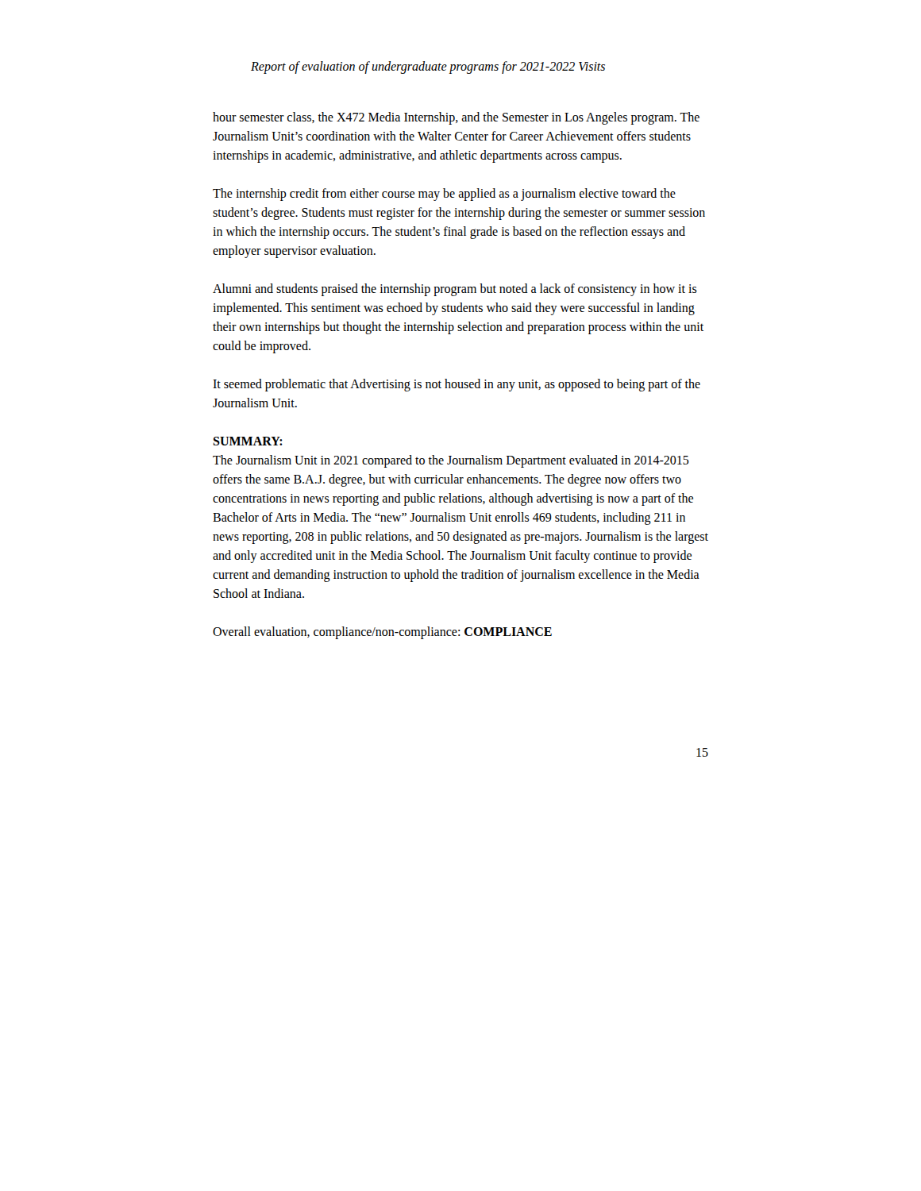Report of evaluation of undergraduate programs for 2021-2022 Visits
hour semester class, the X472 Media Internship, and the Semester in Los Angeles program. The Journalism Unit’s coordination with the Walter Center for Career Achievement offers students internships in academic, administrative, and athletic departments across campus.
The internship credit from either course may be applied as a journalism elective toward the student’s degree. Students must register for the internship during the semester or summer session in which the internship occurs. The student’s final grade is based on the reflection essays and employer supervisor evaluation.
Alumni and students praised the internship program but noted a lack of consistency in how it is implemented. This sentiment was echoed by students who said they were successful in landing their own internships but thought the internship selection and preparation process within the unit could be improved.
It seemed problematic that Advertising is not housed in any unit, as opposed to being part of the Journalism Unit.
Summary:
The Journalism Unit in 2021 compared to the Journalism Department evaluated in 2014-2015 offers the same B.A.J. degree, but with curricular enhancements. The degree now offers two concentrations in news reporting and public relations, although advertising is now a part of the Bachelor of Arts in Media. The “new” Journalism Unit enrolls 469 students, including 211 in news reporting, 208 in public relations, and 50 designated as pre-majors. Journalism is the largest and only accredited unit in the Media School. The Journalism Unit faculty continue to provide current and demanding instruction to uphold the tradition of journalism excellence in the Media School at Indiana.
Overall evaluation, compliance/non-compliance: COMPLIANCE
15